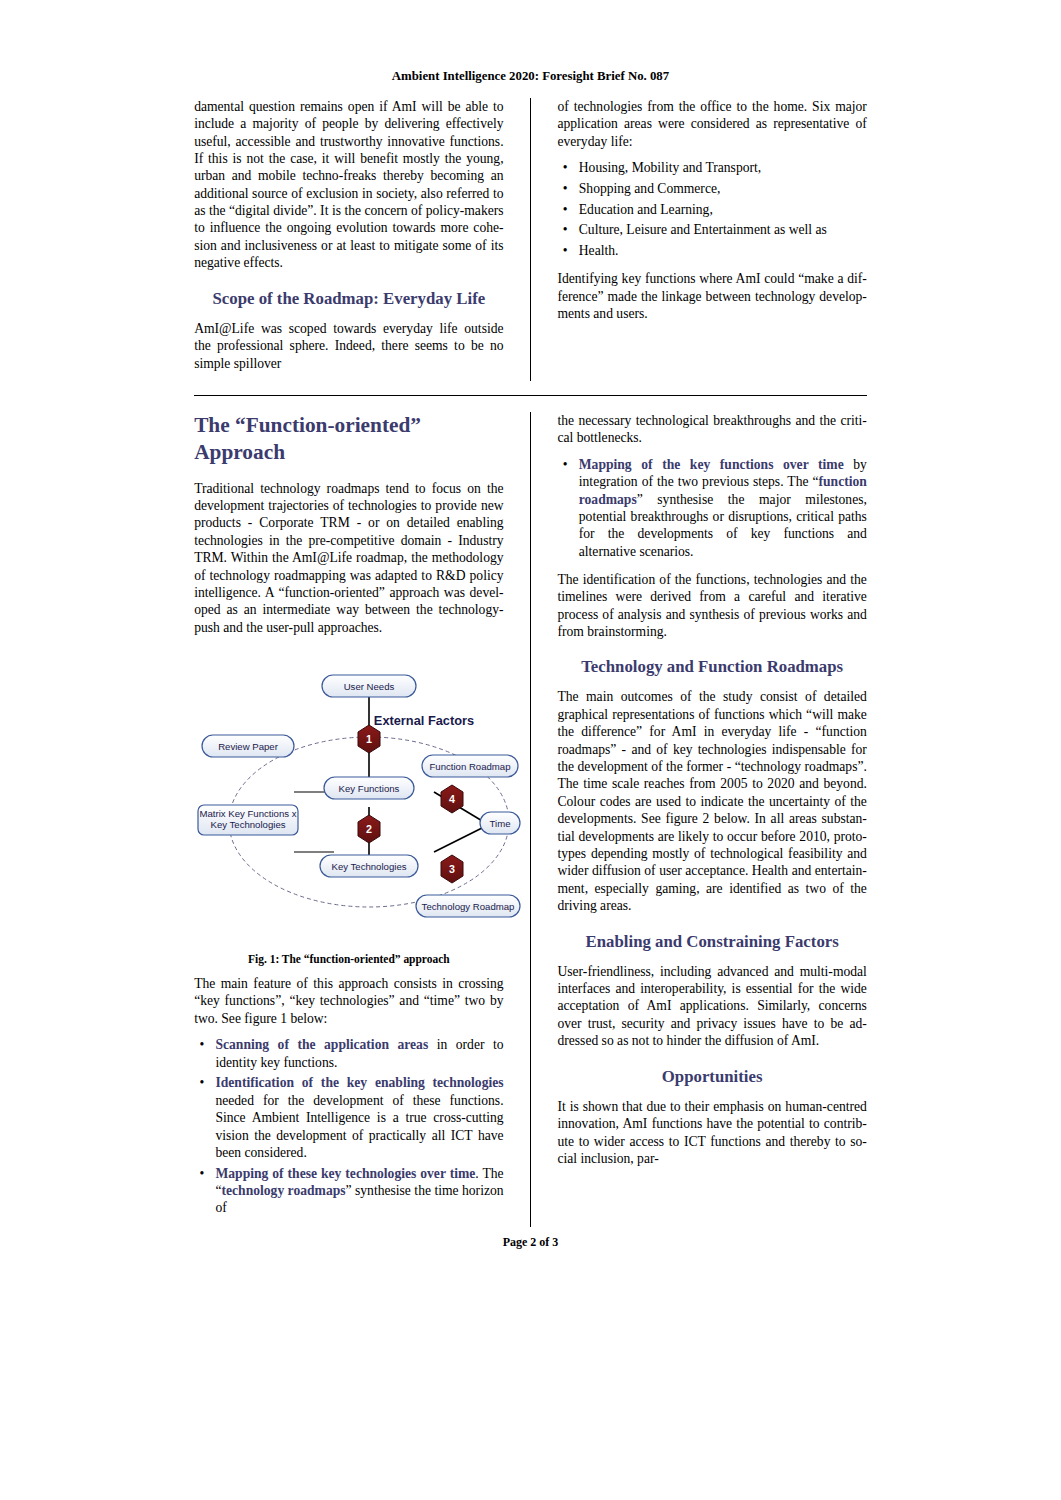Ambient Intelligence 2020: Foresight Brief No. 087
damental question remains open if AmI will be able to include a majority of people by delivering effectively useful, accessible and trustworthy innovative functions. If this is not the case, it will benefit mostly the young, urban and mobile techno-freaks thereby becoming an additional source of exclusion in society, also referred to as the “digital divide”. It is the concern of policy-makers to influence the ongoing evolution towards more cohesion and inclusiveness or at least to mitigate some of its negative effects.
Scope of the Roadmap: Everyday Life
AmI@Life was scoped towards everyday life outside the professional sphere. Indeed, there seems to be no simple spillover
of technologies from the office to the home. Six major application areas were considered as representative of everyday life:
Housing, Mobility and Transport,
Shopping and Commerce,
Education and Learning,
Culture, Leisure and Entertainment as well as
Health.
Identifying key functions where AmI could “make a difference” made the linkage between technology developments and users.
The “Function-oriented” Approach
Traditional technology roadmaps tend to focus on the development trajectories of technologies to provide new products - Corporate TRM - or on detailed enabling technologies in the pre-competitive domain - Industry TRM. Within the AmI@Life roadmap, the methodology of technology roadmapping was adapted to R&D policy intelligence. A “function-oriented” approach was developed as an intermediate way between the technology-push and the user-pull approaches.
User Needs External Factors Review Paper Function Roadmap Key Functions Matrix Key Functions x Key Technologies Time Key Technologies Technology Roadmap 1 2 3 4
Fig. 1: The “function-oriented” approach
The main feature of this approach consists in crossing “key functions”, “key technologies” and “time” two by two. See figure 1 below:
Scanning of the application areas in order to identity key functions.
Identification of the key enabling technologies needed for the development of these functions. Since Ambient Intelligence is a true cross-cutting vision the development of practically all ICT have been considered.
Mapping of these key technologies over time. The “technology roadmaps” synthesise the time horizon of
the necessary technological breakthroughs and the critical bottlenecks.
Mapping of the key functions over time by integration of the two previous steps. The “function roadmaps” synthesise the major milestones, potential breakthroughs or disruptions, critical paths for the developments of key functions and alternative scenarios.
The identification of the functions, technologies and the timelines were derived from a careful and iterative process of analysis and synthesis of previous works and from brainstorming.
Technology and Function Roadmaps
The main outcomes of the study consist of detailed graphical representations of functions which “will make the difference” for AmI in everyday life - “function roadmaps” - and of key technologies indispensable for the development of the former - “technology roadmaps”. The time scale reaches from 2005 to 2020 and beyond. Colour codes are used to indicate the uncertainty of the developments. See figure 2 below. In all areas substantial developments are likely to occur before 2010, prototypes depending mostly of technological feasibility and wider diffusion of user acceptance. Health and entertainment, especially gaming, are identified as two of the driving areas.
Enabling and Constraining Factors
User-friendliness, including advanced and multi-modal interfaces and interoperability, is essential for the wide acceptation of AmI applications. Similarly, concerns over trust, security and privacy issues have to be addressed so as not to hinder the diffusion of AmI.
Opportunities
It is shown that due to their emphasis on human-centred innovation, AmI functions have the potential to contribute to wider access to ICT functions and thereby to social inclusion, par-
Page 2 of 3